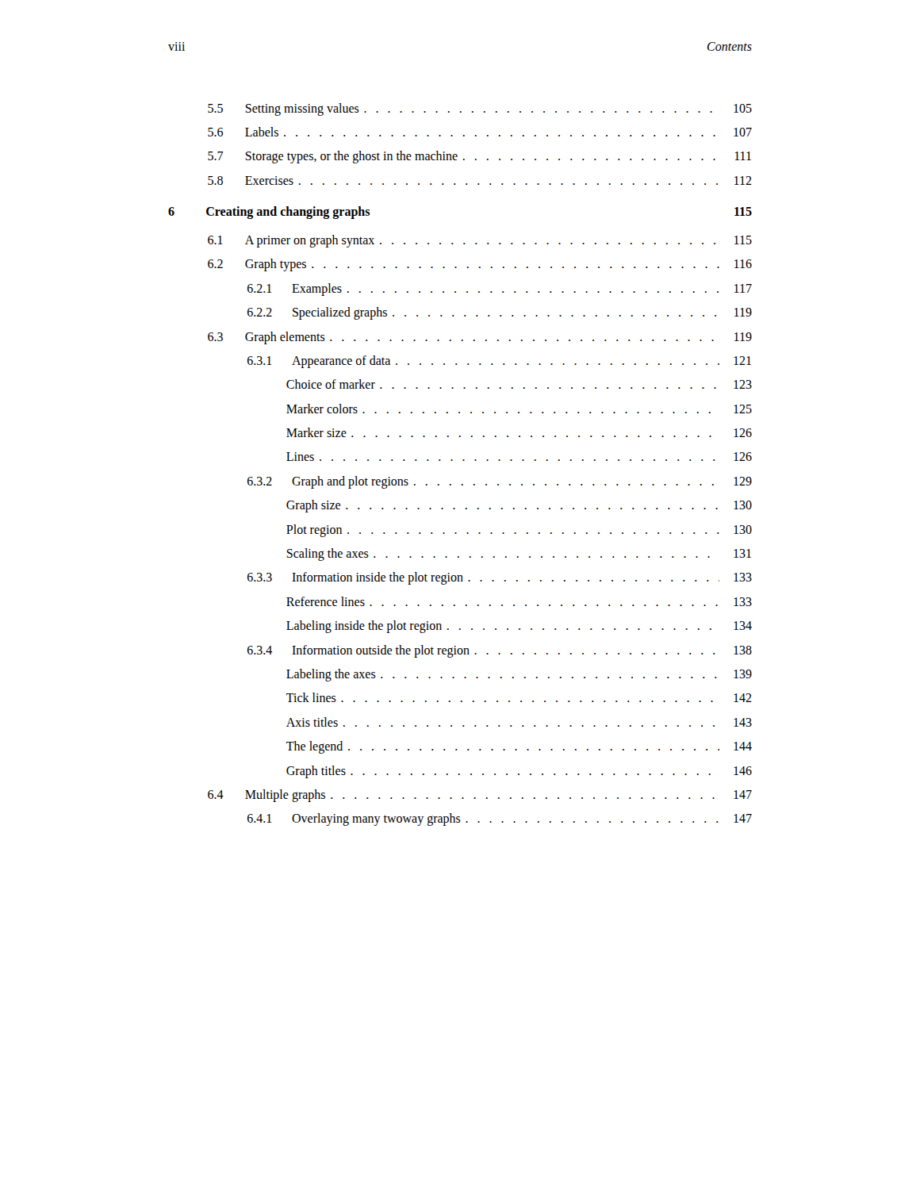viii Contents
5.5 Setting missing values . . . . . . . . . . . . . . . . . . . . . . . . . . . . . . . . . . . . . . . . . . . . . . . . . . . 105
5.6 Labels . . . . . . . . . . . . . . . . . . . . . . . . . . . . . . . . . . . . . . . . . . . . . . . . . . . 107
5.7 Storage types, or the ghost in the machine . . . . . . . . . . . . . . . . . . . . . . . . . . . . . . . . . . . . . . . . . . . . . . . . . . . 111
5.8 Exercises . . . . . . . . . . . . . . . . . . . . . . . . . . . . . . . . . . . . . . . . . . . . . . . . . . . 112
6 Creating and changing graphs 115
6.1 A primer on graph syntax . . . . . . . . . . . . . . . . . . . . . . . . . . . . . . . . . . . . . . . . . . . . . . . . . . . 115
6.2 Graph types . . . . . . . . . . . . . . . . . . . . . . . . . . . . . . . . . . . . . . . . . . . . . . . . . . . 116
6.2.1 Examples . . . . . . . . . . . . . . . . . . . . . . . . . . . . . . . . . . . . . . . . . . . . . . . . . . . 117
6.2.2 Specialized graphs . . . . . . . . . . . . . . . . . . . . . . . . . . . . . . . . . . . . . . . . . . . . . . . . . . . 119
6.3 Graph elements . . . . . . . . . . . . . . . . . . . . . . . . . . . . . . . . . . . . . . . . . . . . . . . . . . . 119
6.3.1 Appearance of data . . . . . . . . . . . . . . . . . . . . . . . . . . . . . . . . . . . . . . . . . . . . . . . . . . . 121
Choice of marker . . . . . . . . . . . . . . . . . . . . . . . . . . . . . . . . . . . . . . . . . . . . . . . . . . . 123
Marker colors . . . . . . . . . . . . . . . . . . . . . . . . . . . . . . . . . . . . . . . . . . . . . . . . . . . 125
Marker size . . . . . . . . . . . . . . . . . . . . . . . . . . . . . . . . . . . . . . . . . . . . . . . . . . . 126
Lines . . . . . . . . . . . . . . . . . . . . . . . . . . . . . . . . . . . . . . . . . . . . . . . . . . . 126
6.3.2 Graph and plot regions . . . . . . . . . . . . . . . . . . . . . . . . . . . . . . . . . . . . . . . . . . . . . . . . . . . 129
Graph size . . . . . . . . . . . . . . . . . . . . . . . . . . . . . . . . . . . . . . . . . . . . . . . . . . . 130
Plot region . . . . . . . . . . . . . . . . . . . . . . . . . . . . . . . . . . . . . . . . . . . . . . . . . . . 130
Scaling the axes . . . . . . . . . . . . . . . . . . . . . . . . . . . . . . . . . . . . . . . . . . . . . . . . . . . 131
6.3.3 Information inside the plot region . . . . . . . . . . . . . . . . . . . . . . . . . . . . . . . . . . . . . . . . . . . . . . . . . . . 133
Reference lines . . . . . . . . . . . . . . . . . . . . . . . . . . . . . . . . . . . . . . . . . . . . . . . . . . . 133
Labeling inside the plot region . . . . . . . . . . . . . . . . . . . . . . . . . . . . . . . . . . . . . . . . . . . . . . . . . . . 134
6.3.4 Information outside the plot region . . . . . . . . . . . . . . . . . . . . . . . . . . . . . . . . . . . . . . . . . . . . . . . . . . . 138
Labeling the axes . . . . . . . . . . . . . . . . . . . . . . . . . . . . . . . . . . . . . . . . . . . . . . . . . . . 139
Tick lines . . . . . . . . . . . . . . . . . . . . . . . . . . . . . . . . . . . . . . . . . . . . . . . . . . . 142
Axis titles . . . . . . . . . . . . . . . . . . . . . . . . . . . . . . . . . . . . . . . . . . . . . . . . . . . 143
The legend . . . . . . . . . . . . . . . . . . . . . . . . . . . . . . . . . . . . . . . . . . . . . . . . . . . 144
Graph titles . . . . . . . . . . . . . . . . . . . . . . . . . . . . . . . . . . . . . . . . . . . . . . . . . . . 146
6.4 Multiple graphs . . . . . . . . . . . . . . . . . . . . . . . . . . . . . . . . . . . . . . . . . . . . . . . . . . . 147
6.4.1 Overlaying many twoway graphs . . . . . . . . . . . . . . . . . . . . . . . . . . . . . . . . . . . . . . . . . . . . . . . . . . . 147